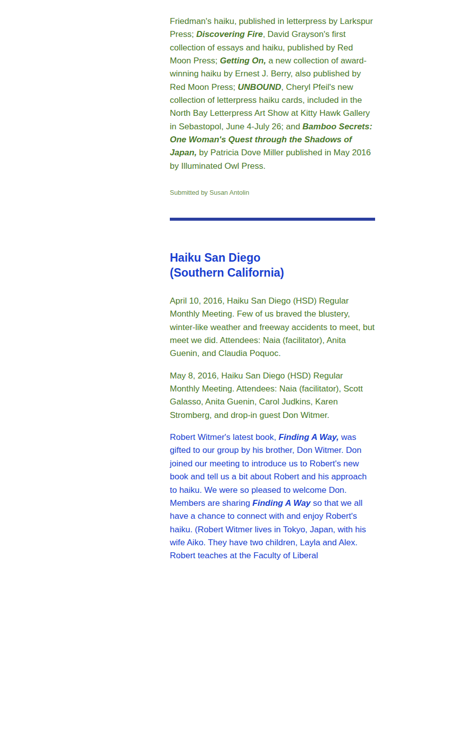Friedman's haiku, published in letterpress by Larkspur Press; Discovering Fire, David Grayson's first collection of essays and haiku, published by Red Moon Press; Getting On, a new collection of award-winning haiku by Ernest J. Berry, also published by Red Moon Press; UNBOUND, Cheryl Pfeil's new collection of letterpress haiku cards, included in the North Bay Letterpress Art Show at Kitty Hawk Gallery in Sebastopol, June 4-July 26; and Bamboo Secrets: One Woman's Quest through the Shadows of Japan, by Patricia Dove Miller published in May 2016 by Illuminated Owl Press.
Submitted by Susan Antolin
Haiku San Diego
(Southern California)
April 10, 2016, Haiku San Diego (HSD) Regular Monthly Meeting. Few of us braved the blustery, winter-like weather and freeway accidents to meet, but meet we did. Attendees: Naia (facilitator), Anita Guenin, and Claudia Poquoc.
May 8, 2016, Haiku San Diego (HSD) Regular Monthly Meeting. Attendees: Naia (facilitator), Scott Galasso, Anita Guenin, Carol Judkins, Karen Stromberg, and drop-in guest Don Witmer.
Robert Witmer's latest book, Finding A Way, was gifted to our group by his brother, Don Witmer. Don joined our meeting to introduce us to Robert's new book and tell us a bit about Robert and his approach to haiku. We were so pleased to welcome Don. Members are sharing Finding A Way so that we all have a chance to connect with and enjoy Robert's haiku. (Robert Witmer lives in Tokyo, Japan, with his wife Aiko. They have two children, Layla and Alex. Robert teaches at the Faculty of Liberal